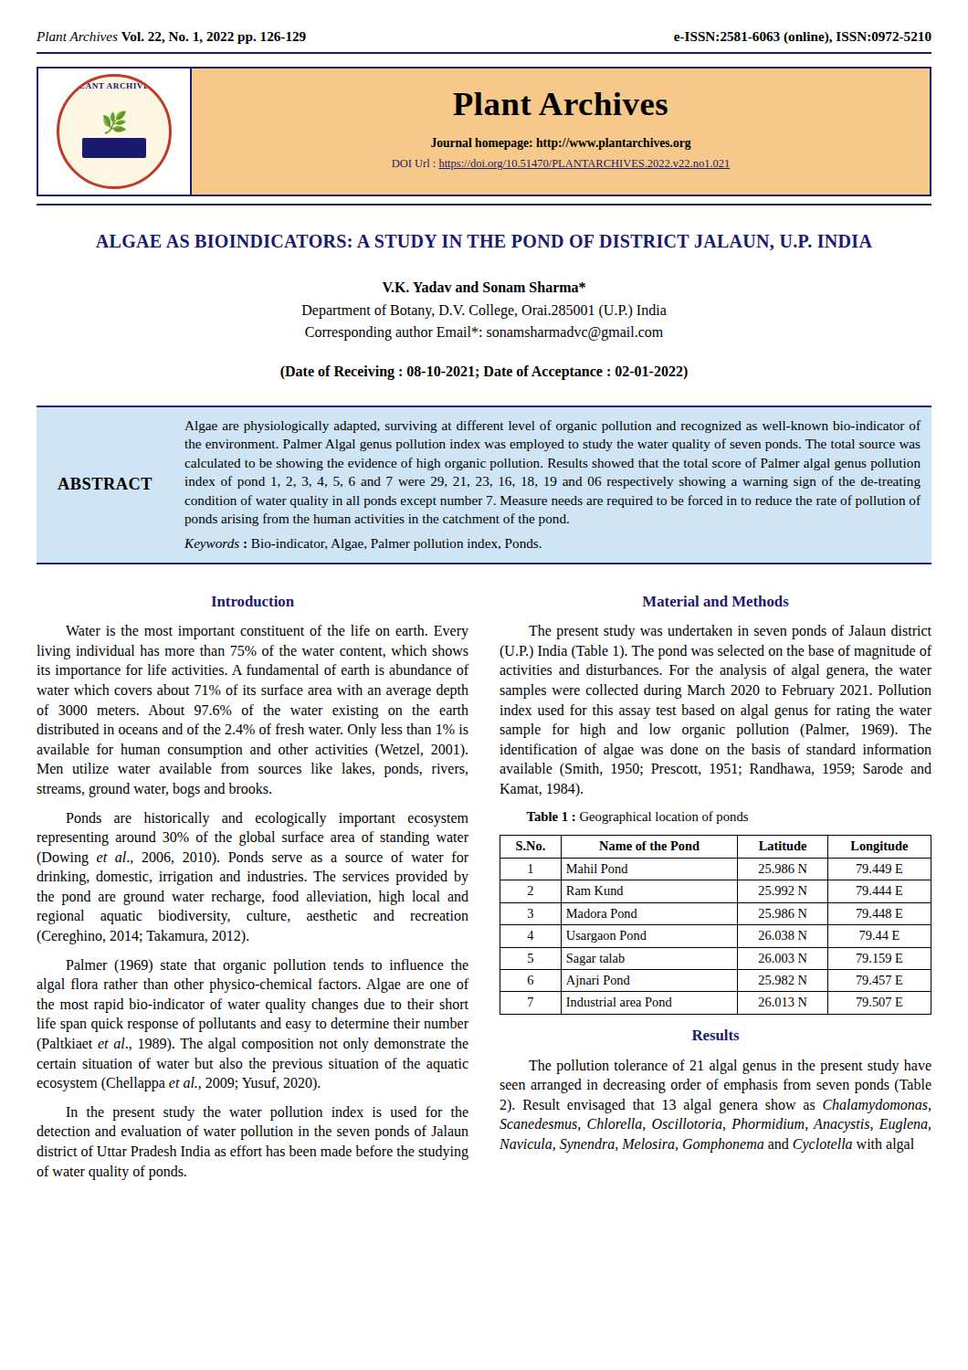Plant Archives Vol. 22, No. 1, 2022 pp. 126-129
e-ISSN:2581-6063 (online), ISSN:0972-5210
PLANT ARCHIVES
🌿
Plant Archives
Journal homepage: http://www.plantarchives.org
DOI Url : https://doi.org/10.51470/PLANTARCHIVES.2022.v22.no1.021
ALGAE AS BIOINDICATORS: A STUDY IN THE POND OF DISTRICT JALAUN, U.P. INDIA
V.K. Yadav and Sonam Sharma*
Department of Botany, D.V. College, Orai.285001 (U.P.) India
Corresponding author Email*: sonamsharmadvc@gmail.com
(Date of Receiving : 08-10-2021; Date of Acceptance : 02-01-2022)
ABSTRACT
Algae are physiologically adapted, surviving at different level of organic pollution and recognized as well-known bio-indicator of the environment. Palmer Algal genus pollution index was employed to study the water quality of seven ponds. The total source was calculated to be showing the evidence of high organic pollution. Results showed that the total score of Palmer algal genus pollution index of pond 1, 2, 3, 4, 5, 6 and 7 were 29, 21, 23, 16, 18, 19 and 06 respectively showing a warning sign of the de-treating condition of water quality in all ponds except number 7. Measure needs are required to be forced in to reduce the rate of pollution of ponds arising from the human activities in the catchment of the pond.
Keywords : Bio-indicator, Algae, Palmer pollution index, Ponds.
Introduction
Water is the most important constituent of the life on earth. Every living individual has more than 75% of the water content, which shows its importance for life activities. A fundamental of earth is abundance of water which covers about 71% of its surface area with an average depth of 3000 meters. About 97.6% of the water existing on the earth distributed in oceans and of the 2.4% of fresh water. Only less than 1% is available for human consumption and other activities (Wetzel, 2001). Men utilize water available from sources like lakes, ponds, rivers, streams, ground water, bogs and brooks.
Ponds are historically and ecologically important ecosystem representing around 30% of the global surface area of standing water (Dowing et al., 2006, 2010). Ponds serve as a source of water for drinking, domestic, irrigation and industries. The services provided by the pond are ground water recharge, food alleviation, high local and regional aquatic biodiversity, culture, aesthetic and recreation (Cereghino, 2014; Takamura, 2012).
Palmer (1969) state that organic pollution tends to influence the algal flora rather than other physico-chemical factors. Algae are one of the most rapid bio-indicator of water quality changes due to their short life span quick response of pollutants and easy to determine their number (Paltkiaet et al., 1989). The algal composition not only demonstrate the certain situation of water but also the previous situation of the aquatic ecosystem (Chellappa et al., 2009; Yusuf, 2020).
In the present study the water pollution index is used for the detection and evaluation of water pollution in the seven ponds of Jalaun district of Uttar Pradesh India as effort has been made before the studying of water quality of ponds.
Material and Methods
The present study was undertaken in seven ponds of Jalaun district (U.P.) India (Table 1). The pond was selected on the base of magnitude of activities and disturbances. For the analysis of algal genera, the water samples were collected during March 2020 to February 2021. Pollution index used for this assay test based on algal genus for rating the water sample for high and low organic pollution (Palmer, 1969). The identification of algae was done on the basis of standard information available (Smith, 1950; Prescott, 1951; Randhawa, 1959; Sarode and Kamat, 1984).
Table 1 : Geographical location of ponds
| S.No. | Name of the Pond | Latitude | Longitude |
| --- | --- | --- | --- |
| 1 | Mahil Pond | 25.986 N | 79.449 E |
| 2 | Ram Kund | 25.992 N | 79.444 E |
| 3 | Madora Pond | 25.986 N | 79.448 E |
| 4 | Usargaon Pond | 26.038 N | 79.44 E |
| 5 | Sagar talab | 26.003 N | 79.159 E |
| 6 | Ajnari Pond | 25.982 N | 79.457 E |
| 7 | Industrial area Pond | 26.013 N | 79.507 E |
Results
The pollution tolerance of 21 algal genus in the present study have seen arranged in decreasing order of emphasis from seven ponds (Table 2). Result envisaged that 13 algal genera show as Chalamydomonas, Scanedesmus, Chlorella, Oscillotoria, Phormidium, Anacystis, Euglena, Navicula, Synendra, Melosira, Gomphonema and Cyclotella with algal